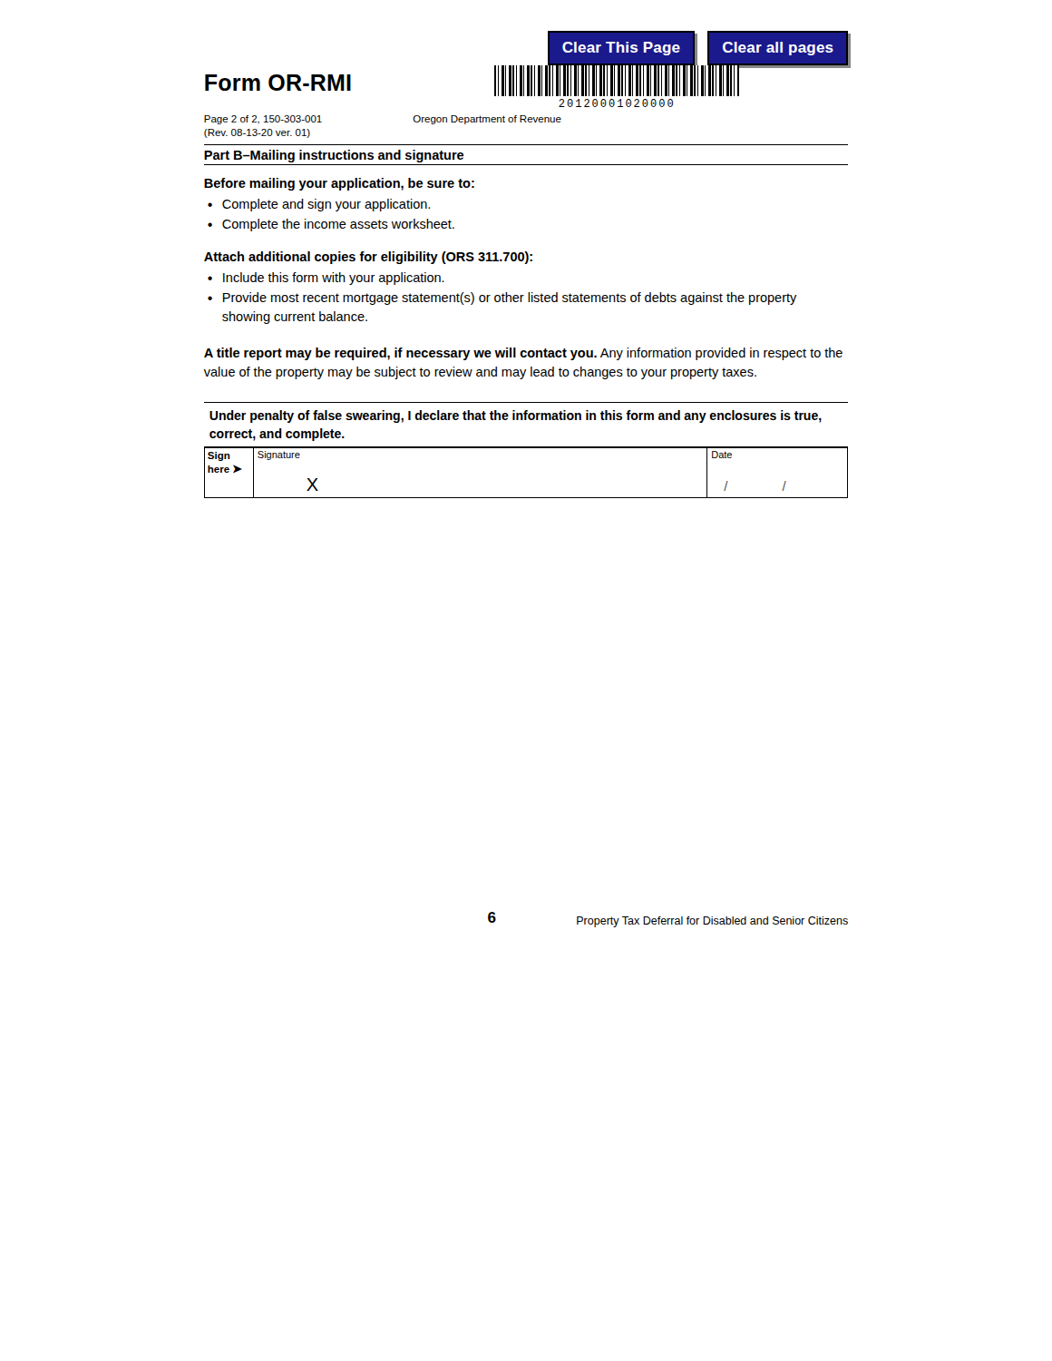Clear This Page
Clear all pages
Form OR-RMI
20120001020000
Page 2 of 2, 150-303-001Oregon Department of Revenue (Rev. 08-13-20 ver. 01)
Part B–Mailing instructions and signature
Before mailing your application, be sure to:
Complete and sign your application.
Complete the income assets worksheet.
Attach additional copies for eligibility (ORS 311.700):
Include this form with your application.
Provide most recent mortgage statement(s) or other listed statements of debts against the property showing current balance.
A title report may be required, if necessary we will contact you. Any information provided in respect to the value of the property may be subject to review and may lead to changes to your property taxes.
Under penalty of false swearing, I declare that the information in this form and any enclosures is true, correct, and complete.
| Sign here ➤ | Signature X | Date / / |
6
Property Tax Deferral for Disabled and Senior Citizens